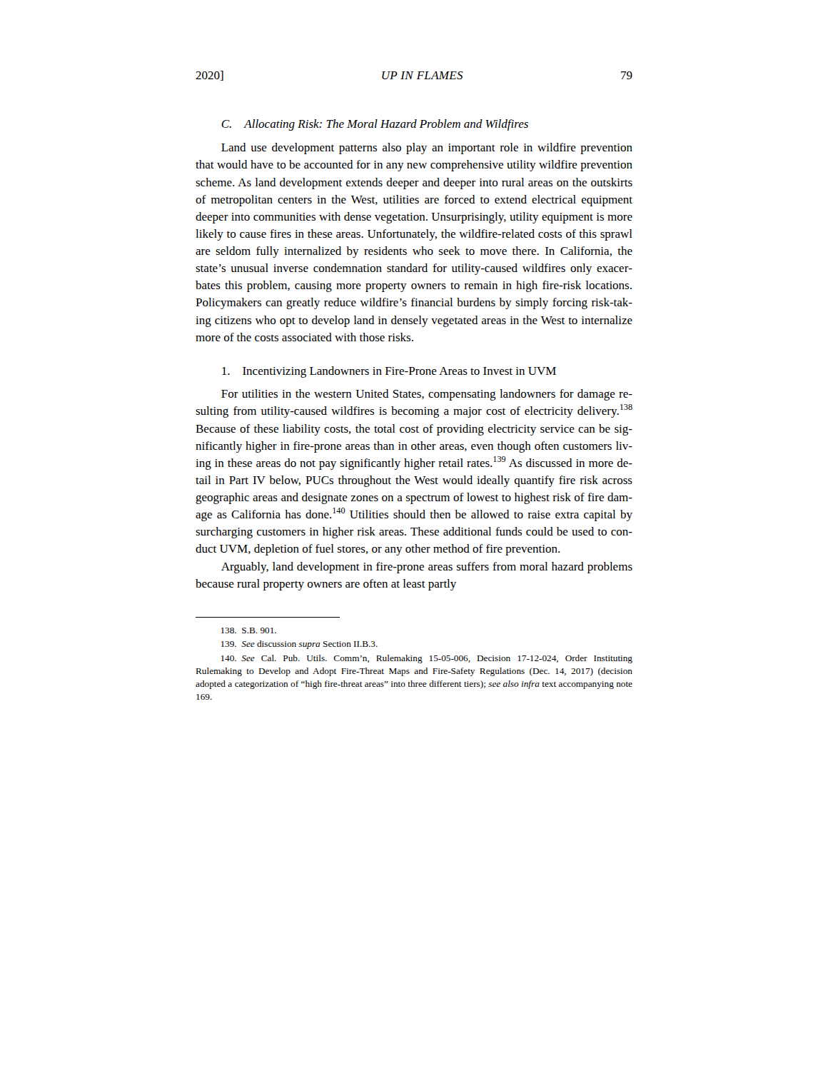2020] UP IN FLAMES 79
C. Allocating Risk: The Moral Hazard Problem and Wildfires
Land use development patterns also play an important role in wildfire prevention that would have to be accounted for in any new comprehensive utility wildfire prevention scheme. As land development extends deeper and deeper into rural areas on the outskirts of metropolitan centers in the West, utilities are forced to extend electrical equipment deeper into communities with dense vegetation. Unsurprisingly, utility equipment is more likely to cause fires in these areas. Unfortunately, the wildfire-related costs of this sprawl are seldom fully internalized by residents who seek to move there. In California, the state’s unusual inverse condemnation standard for utility-caused wildfires only exacerbates this problem, causing more property owners to remain in high fire-risk locations. Policymakers can greatly reduce wildfire’s financial burdens by simply forcing risk-taking citizens who opt to develop land in densely vegetated areas in the West to internalize more of the costs associated with those risks.
1. Incentivizing Landowners in Fire-Prone Areas to Invest in UVM
For utilities in the western United States, compensating landowners for damage resulting from utility-caused wildfires is becoming a major cost of electricity delivery.138 Because of these liability costs, the total cost of providing electricity service can be significantly higher in fire-prone areas than in other areas, even though often customers living in these areas do not pay significantly higher retail rates.139 As discussed in more detail in Part IV below, PUCs throughout the West would ideally quantify fire risk across geographic areas and designate zones on a spectrum of lowest to highest risk of fire damage as California has done.140 Utilities should then be allowed to raise extra capital by surcharging customers in higher risk areas. These additional funds could be used to conduct UVM, depletion of fuel stores, or any other method of fire prevention.
Arguably, land development in fire-prone areas suffers from moral hazard problems because rural property owners are often at least partly
138. S.B. 901.
139. See discussion supra Section II.B.3.
140. See Cal. Pub. Utils. Comm’n, Rulemaking 15-05-006, Decision 17-12-024, Order Instituting Rulemaking to Develop and Adopt Fire-Threat Maps and Fire-Safety Regulations (Dec. 14, 2017) (decision adopted a categorization of “high fire-threat areas” into three different tiers); see also infra text accompanying note 169.